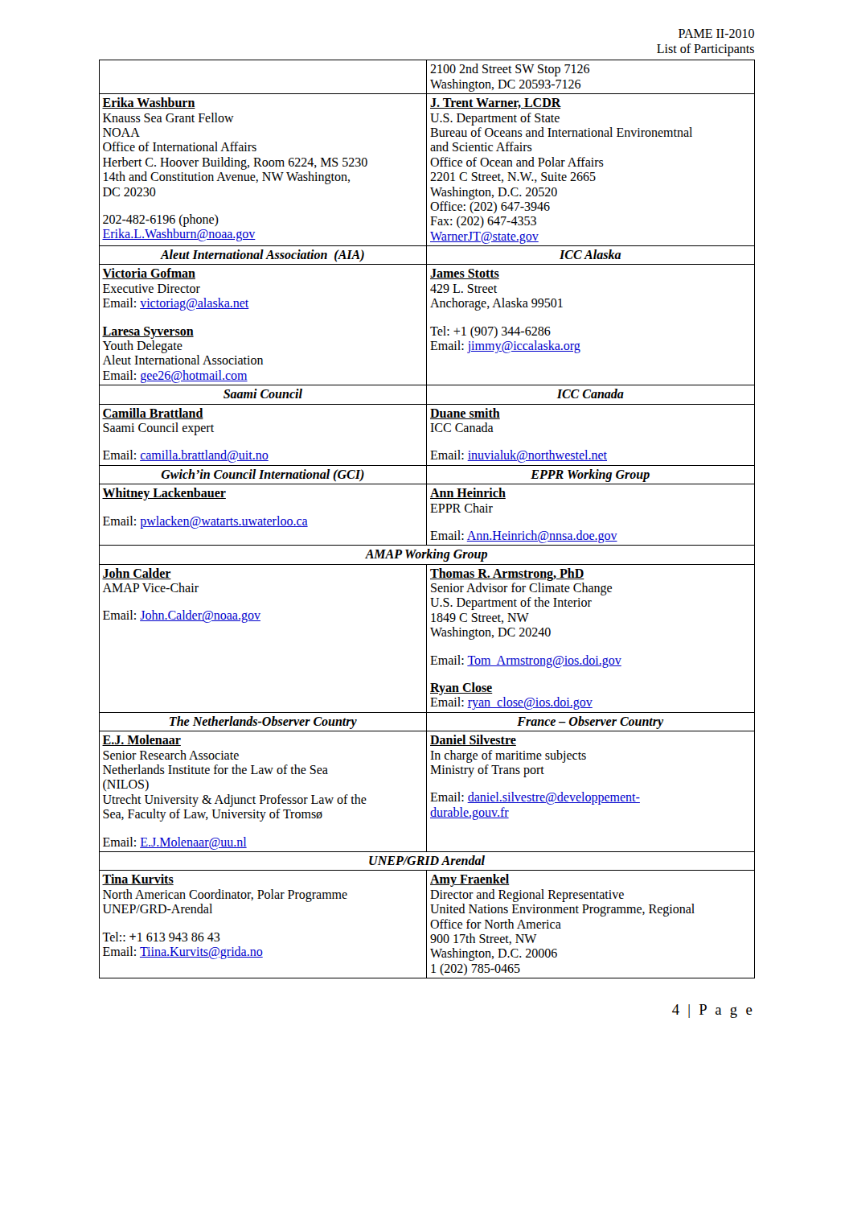PAME II-2010
List of Participants
| | 2100 2nd Street SW Stop 7126 Washington, DC 20593-7126 |
| Erika Washburn Knauss Sea Grant Fellow NOAA Office of International Affairs Herbert C. Hoover Building, Room 6224, MS 5230 14th and Constitution Avenue, NW Washington, DC 20230 202-482-6196 (phone) Erika.L.Washburn@noaa.gov | J. Trent Warner, LCDR U.S. Department of State Bureau of Oceans and International Environemtnal and Scientic Affairs Office of Ocean and Polar Affairs 2201 C Street, N.W., Suite 2665 Washington, D.C. 20520 Office: (202) 647-3946 Fax: (202) 647-4353 WarnerJT@state.gov |
| Aleut International Association (AIA) | ICC Alaska |
| Victoria Gofman Executive Director Email: victoriag@alaska.net Laresa Syverson Youth Delegate Aleut International Association Email: gee26@hotmail.com | James Stotts 429 L. Street Anchorage, Alaska 99501 Tel: +1 (907) 344-6286 Email: jimmy@iccalaska.org |
| Saami Council | ICC Canada |
| Camilla Brattland Saami Council expert Email: camilla.brattland@uit.no | Duane smith ICC Canada Email: inuvialuk@northwestel.net |
| Gwich’in Council International (GCI) | EPPR Working Group |
| Whitney Lackenbauer Email: pwlacken@watarts.uwaterloo.ca | Ann Heinrich EPPR Chair Email: Ann.Heinrich@nnsa.doe.gov |
| AMAP Working Group |
| John Calder AMAP Vice-Chair Email: John.Calder@noaa.gov | Thomas R. Armstrong, PhD Senior Advisor for Climate Change U.S. Department of the Interior 1849 C Street, NW Washington, DC 20240 Email: Tom Armstrong@ios.doi.gov Ryan Close Email: ryan_close@ios.doi.gov |
| The Netherlands-Observer Country | France – Observer Country |
| E.J. Molenaar Senior Research Associate Netherlands Institute for the Law of the Sea (NILOS) Utrecht University & Adjunct Professor Law of the Sea, Faculty of Law, University of Tromsø Email: E.J.Molenaar@uu.nl | Daniel Silvestre In charge of maritime subjects Ministry of Trans port Email: daniel.silvestre@developpement- durable.gouv.fr |
| UNEP/GRID Arendal |
| Tina Kurvits North American Coordinator, Polar Programme UNEP/GRD-Arendal Tel:: + 1 613 943 86 43 Email: Tiina.Kurvits@grida.no | Amy Fraenkel Director and Regional Representative United Nations Environment Programme, Regional Office for North America 900 17th Street, NW Washington, D.C. 20006 1 (202) 785-0465 |
4 | P a g e